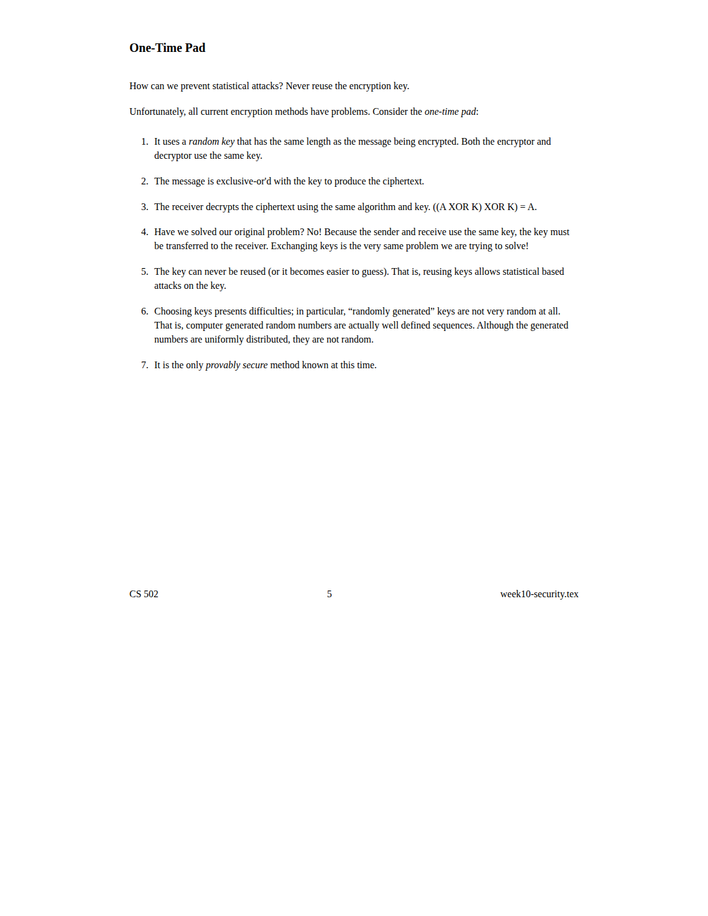One-Time Pad
How can we prevent statistical attacks? Never reuse the encryption key.
Unfortunately, all current encryption methods have problems. Consider the one-time pad:
It uses a random key that has the same length as the message being encrypted. Both the encryptor and decryptor use the same key.
The message is exclusive-or'd with the key to produce the ciphertext.
The receiver decrypts the ciphertext using the same algorithm and key. ((A XOR K) XOR K) = A.
Have we solved our original problem? No! Because the sender and receive use the same key, the key must be transferred to the receiver. Exchanging keys is the very same problem we are trying to solve!
The key can never be reused (or it becomes easier to guess). That is, reusing keys allows statistical based attacks on the key.
Choosing keys presents difficulties; in particular, “randomly generated” keys are not very random at all. That is, computer generated random numbers are actually well defined sequences. Although the generated numbers are uniformly distributed, they are not random.
It is the only provably secure method known at this time.
CS 502 5 week10-security.tex